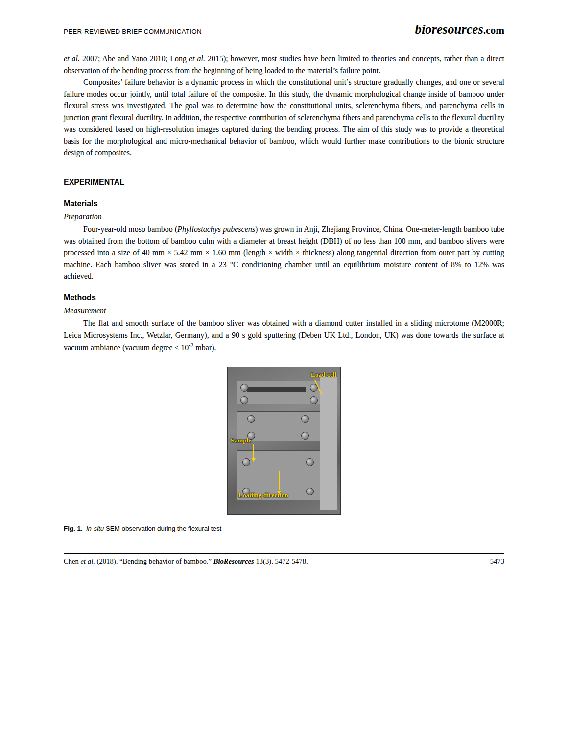PEER-REVIEWED BRIEF COMMUNICATION
bioresources.com
et al. 2007; Abe and Yano 2010; Long et al. 2015); however, most studies have been limited to theories and concepts, rather than a direct observation of the bending process from the beginning of being loaded to the material’s failure point.
Composites’ failure behavior is a dynamic process in which the constitutional unit’s structure gradually changes, and one or several failure modes occur jointly, until total failure of the composite. In this study, the dynamic morphological change inside of bamboo under flexural stress was investigated. The goal was to determine how the constitutional units, sclerenchyma fibers, and parenchyma cells in junction grant flexural ductility. In addition, the respective contribution of sclerenchyma fibers and parenchyma cells to the flexural ductility was considered based on high-resolution images captured during the bending process. The aim of this study was to provide a theoretical basis for the morphological and micro-mechanical behavior of bamboo, which would further make contributions to the bionic structure design of composites.
EXPERIMENTAL
Materials
Preparation
Four-year-old moso bamboo (Phyllostachys pubescens) was grown in Anji, Zhejiang Province, China. One-meter-length bamboo tube was obtained from the bottom of bamboo culm with a diameter at breast height (DBH) of no less than 100 mm, and bamboo slivers were processed into a size of 40 mm × 5.42 mm × 1.60 mm (length × width × thickness) along tangential direction from outer part by cutting machine. Each bamboo sliver was stored in a 23 °C conditioning chamber until an equilibrium moisture content of 8% to 12% was achieved.
Methods
Measurement
The flat and smooth surface of the bamboo sliver was obtained with a diamond cutter installed in a sliding microtome (M2000R; Leica Microsystems Inc., Wetzlar, Germany), and a 90 s gold sputtering (Deben UK Ltd., London, UK) was done towards the surface at vacuum ambiance (vacuum degree ≤ 10-2 mbar).
Load cell
Sample
Loading direction
Fig. 1. In-situ SEM observation during the flexural test
Chen et al. (2018). “Bending behavior of bamboo,” BioResources 13(3), 5472-5478.
5473